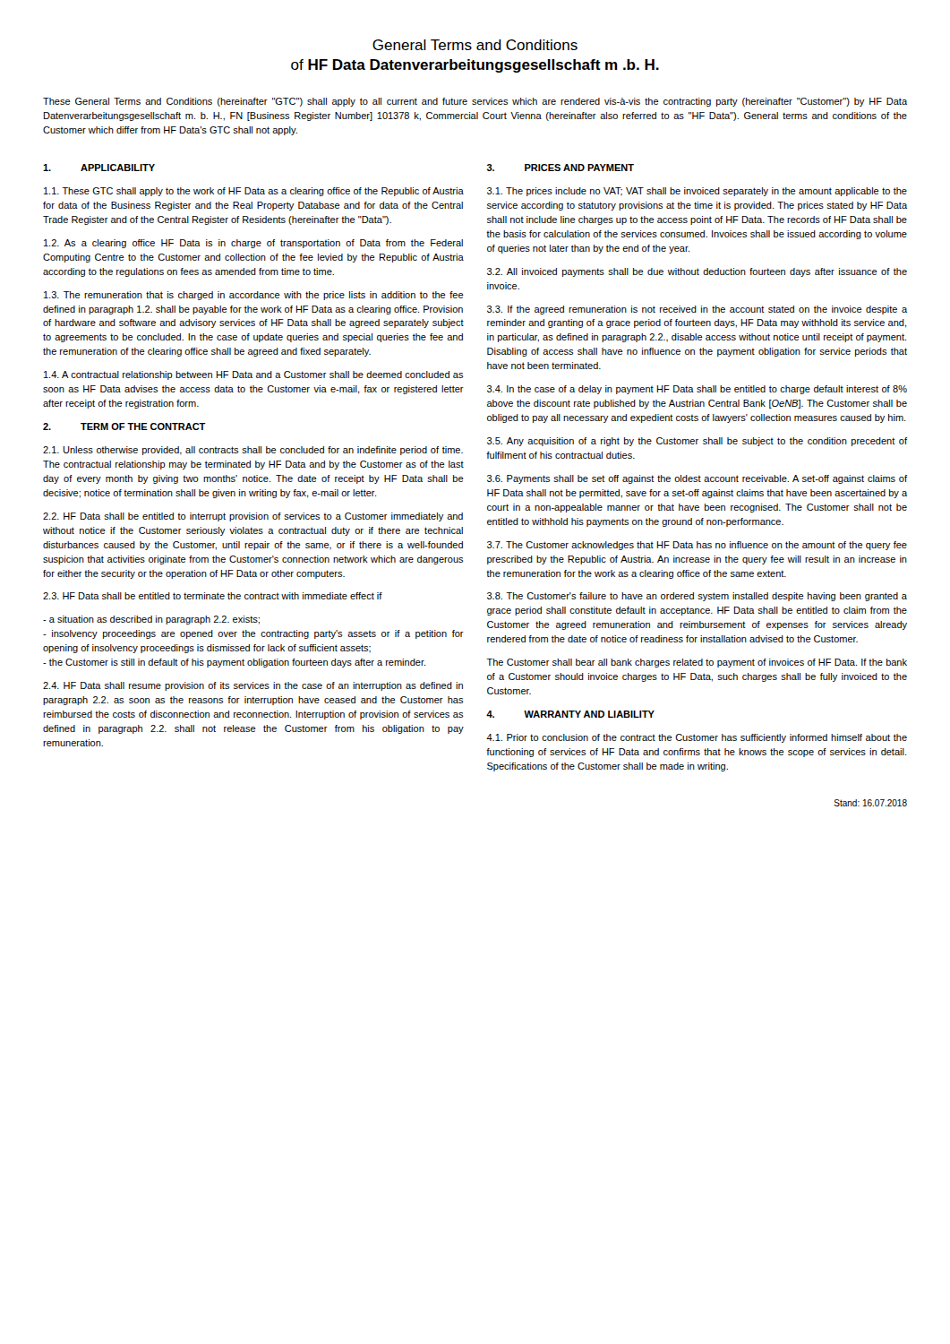General Terms and Conditions
of HF Data Datenverarbeitungsgesellschaft m .b. H.
These General Terms and Conditions (hereinafter "GTC") shall apply to all current and future services which are rendered vis-à-vis the contracting party (hereinafter "Customer") by HF Data Datenverarbeitungsgesellschaft m. b. H., FN [Business Register Number] 101378 k, Commercial Court Vienna (hereinafter also referred to as "HF Data"). General terms and conditions of the Customer which differ from HF Data's GTC shall not apply.
1. APPLICABILITY
1.1. These GTC shall apply to the work of HF Data as a clearing office of the Republic of Austria for data of the Business Register and the Real Property Database and for data of the Central Trade Register and of the Central Register of Residents (hereinafter the "Data").
1.2. As a clearing office HF Data is in charge of transportation of Data from the Federal Computing Centre to the Customer and collection of the fee levied by the Republic of Austria according to the regulations on fees as amended from time to time.
1.3. The remuneration that is charged in accordance with the price lists in addition to the fee defined in paragraph 1.2. shall be payable for the work of HF Data as a clearing office. Provision of hardware and software and advisory services of HF Data shall be agreed separately subject to agreements to be concluded. In the case of update queries and special queries the fee and the remuneration of the clearing office shall be agreed and fixed separately.
1.4. A contractual relationship between HF Data and a Customer shall be deemed concluded as soon as HF Data advises the access data to the Customer via e-mail, fax or registered letter after receipt of the registration form.
2. TERM OF THE CONTRACT
2.1. Unless otherwise provided, all contracts shall be concluded for an indefinite period of time. The contractual relationship may be terminated by HF Data and by the Customer as of the last day of every month by giving two months' notice. The date of receipt by HF Data shall be decisive; notice of termination shall be given in writing by fax, e-mail or letter.
2.2. HF Data shall be entitled to interrupt provision of services to a Customer immediately and without notice if the Customer seriously violates a contractual duty or if there are technical disturbances caused by the Customer, until repair of the same, or if there is a well-founded suspicion that activities originate from the Customer's connection network which are dangerous for either the security or the operation of HF Data or other computers.
2.3. HF Data shall be entitled to terminate the contract with immediate effect if
- a situation as described in paragraph 2.2. exists;
- insolvency proceedings are opened over the contracting party's assets or if a petition for opening of insolvency proceedings is dismissed for lack of sufficient assets;
- the Customer is still in default of his payment obligation fourteen days after a reminder.
2.4. HF Data shall resume provision of its services in the case of an interruption as defined in paragraph 2.2. as soon as the reasons for interruption have ceased and the Customer has reimbursed the costs of disconnection and reconnection. Interruption of provision of services as defined in paragraph 2.2. shall not release the Customer from his obligation to pay remuneration.
3. PRICES AND PAYMENT
3.1. The prices include no VAT; VAT shall be invoiced separately in the amount applicable to the service according to statutory provisions at the time it is provided. The prices stated by HF Data shall not include line charges up to the access point of HF Data. The records of HF Data shall be the basis for calculation of the services consumed. Invoices shall be issued according to volume of queries not later than by the end of the year.
3.2. All invoiced payments shall be due without deduction fourteen days after issuance of the invoice.
3.3. If the agreed remuneration is not received in the account stated on the invoice despite a reminder and granting of a grace period of fourteen days, HF Data may withhold its service and, in particular, as defined in paragraph 2.2., disable access without notice until receipt of payment. Disabling of access shall have no influence on the payment obligation for service periods that have not been terminated.
3.4. In the case of a delay in payment HF Data shall be entitled to charge default interest of 8% above the discount rate published by the Austrian Central Bank [OeNB]. The Customer shall be obliged to pay all necessary and expedient costs of lawyers' collection measures caused by him.
3.5. Any acquisition of a right by the Customer shall be subject to the condition precedent of fulfilment of his contractual duties.
3.6. Payments shall be set off against the oldest account receivable. A set-off against claims of HF Data shall not be permitted, save for a set-off against claims that have been ascertained by a court in a non-appealable manner or that have been recognised. The Customer shall not be entitled to withhold his payments on the ground of non-performance.
3.7. The Customer acknowledges that HF Data has no influence on the amount of the query fee prescribed by the Republic of Austria. An increase in the query fee will result in an increase in the remuneration for the work as a clearing office of the same extent.
3.8. The Customer's failure to have an ordered system installed despite having been granted a grace period shall constitute default in acceptance. HF Data shall be entitled to claim from the Customer the agreed remuneration and reimbursement of expenses for services already rendered from the date of notice of readiness for installation advised to the Customer.
The Customer shall bear all bank charges related to payment of invoices of HF Data. If the bank of a Customer should invoice charges to HF Data, such charges shall be fully invoiced to the Customer.
4. WARRANTY AND LIABILITY
4.1. Prior to conclusion of the contract the Customer has sufficiently informed himself about the functioning of services of HF Data and confirms that he knows the scope of services in detail. Specifications of the Customer shall be made in writing.
Stand: 16.07.2018